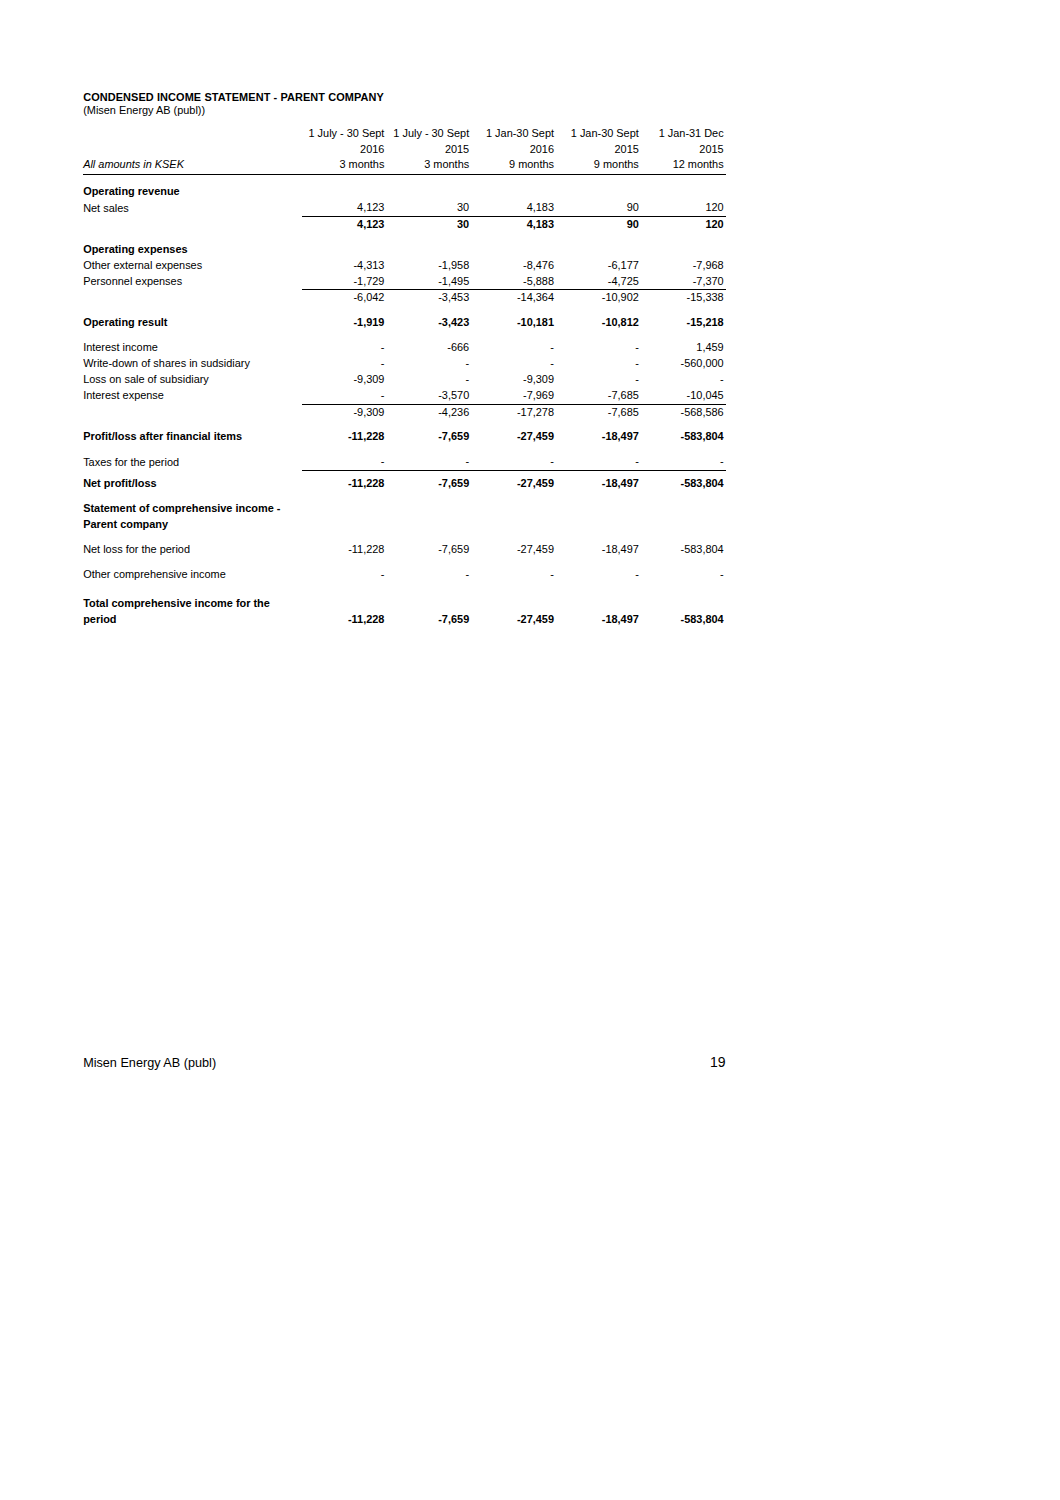CONDENSED INCOME STATEMENT - PARENT COMPANY
(Misen Energy AB (publ))
| | 1 July - 30 Sept | 1 July - 30 Sept | 1 Jan-30 Sept | 1 Jan-30 Sept | 1 Jan-31 Dec |
| | 2016 | 2015 | 2016 | 2015 | 2015 |
| All amounts in KSEK | 3 months | 3 months | 9 months | 9 months | 12 months |
| Operating revenue | | | | | |
| Net sales | 4,123 | 30 | 4,183 | 90 | 120 |
| | 4,123 | 30 | 4,183 | 90 | 120 |
| Operating expenses | | | | | |
| Other external expenses | -4,313 | -1,958 | -8,476 | -6,177 | -7,968 |
| Personnel expenses | -1,729 | -1,495 | -5,888 | -4,725 | -7,370 |
| | -6,042 | -3,453 | -14,364 | -10,902 | -15,338 |
| Operating result | -1,919 | -3,423 | -10,181 | -10,812 | -15,218 |
| Interest income | - | -666 | - | - | 1,459 |
| Write-down of shares in sudsidiary | - | - | - | - | -560,000 |
| Loss on sale of subsidiary | -9,309 | - | -9,309 | - | - |
| Interest expense | - | -3,570 | -7,969 | -7,685 | -10,045 |
| | -9,309 | -4,236 | -17,278 | -7,685 | -568,586 |
| Profit/loss after financial items | -11,228 | -7,659 | -27,459 | -18,497 | -583,804 |
| Taxes for the period | - | - | - | - | - |
| Net profit/loss | -11,228 | -7,659 | -27,459 | -18,497 | -583,804 |
| Statement of comprehensive income - Parent company | | | | | |
| Net loss for the period | -11,228 | -7,659 | -27,459 | -18,497 | -583,804 |
| Other comprehensive income | - | - | - | - | - |
| Total comprehensive income for the period | -11,228 | -7,659 | -27,459 | -18,497 | -583,804 |
Misen Energy AB (publ)
19